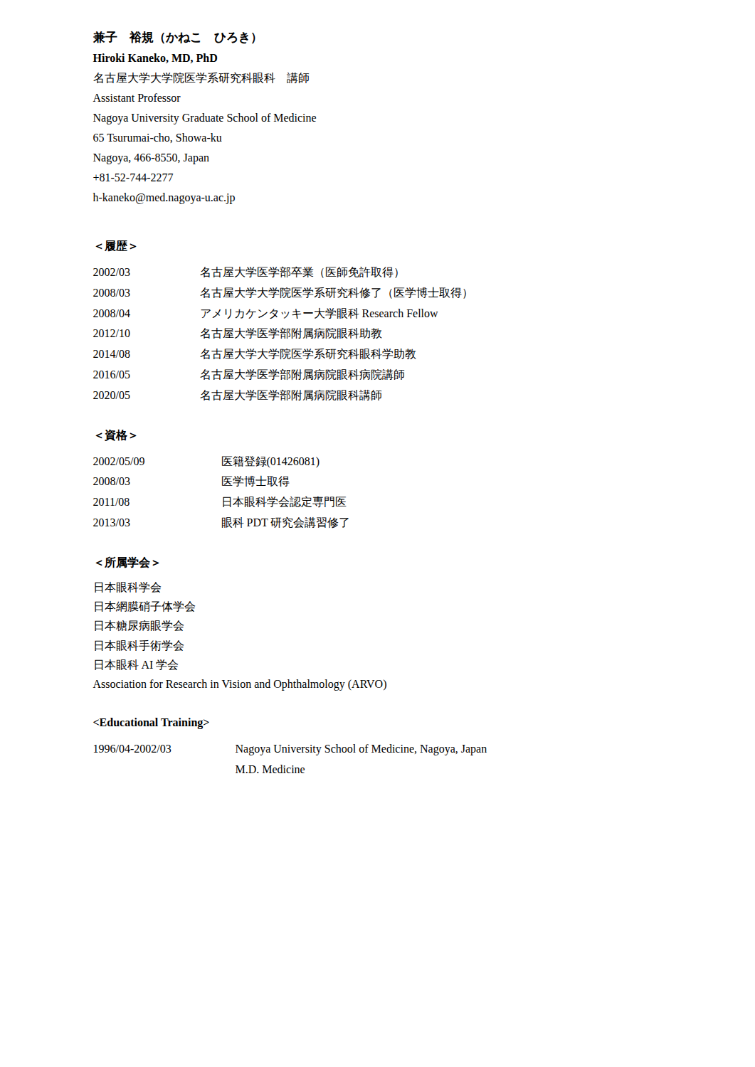兼子　裕規（かねこ　ひろき）
Hiroki Kaneko, MD, PhD
名古屋大学大学院医学系研究科眼科　講師
Assistant Professor
Nagoya University Graduate School of Medicine
65 Tsurumai-cho, Showa-ku
Nagoya, 466-8550, Japan
+81-52-744-2277
h-kaneko@med.nagoya-u.ac.jp
＜履歴＞
| 2002/03 | 名古屋大学医学部卒業（医師免許取得） |
| 2008/03 | 名古屋大学大学院医学系研究科修了（医学博士取得） |
| 2008/04 | アメリカケンタッキー大学眼科 Research Fellow |
| 2012/10 | 名古屋大学医学部附属病院眼科助教 |
| 2014/08 | 名古屋大学大学院医学系研究科眼科学助教 |
| 2016/05 | 名古屋大学医学部附属病院眼科病院講師 |
| 2020/05 | 名古屋大学医学部附属病院眼科講師 |
＜資格＞
| 2002/05/09 | 医籍登録(01426081) |
| 2008/03 | 医学博士取得 |
| 2011/08 | 日本眼科学会認定専門医 |
| 2013/03 | 眼科 PDT 研究会講習修了 |
＜所属学会＞
日本眼科学会
日本網膜硝子体学会
日本糖尿病眼学会
日本眼科手術学会
日本眼科 AI 学会
Association for Research in Vision and Ophthalmology (ARVO)
<Educational Training>
| 1996/04-2002/03 | Nagoya University School of Medicine, Nagoya, Japan |
| | M.D. Medicine |